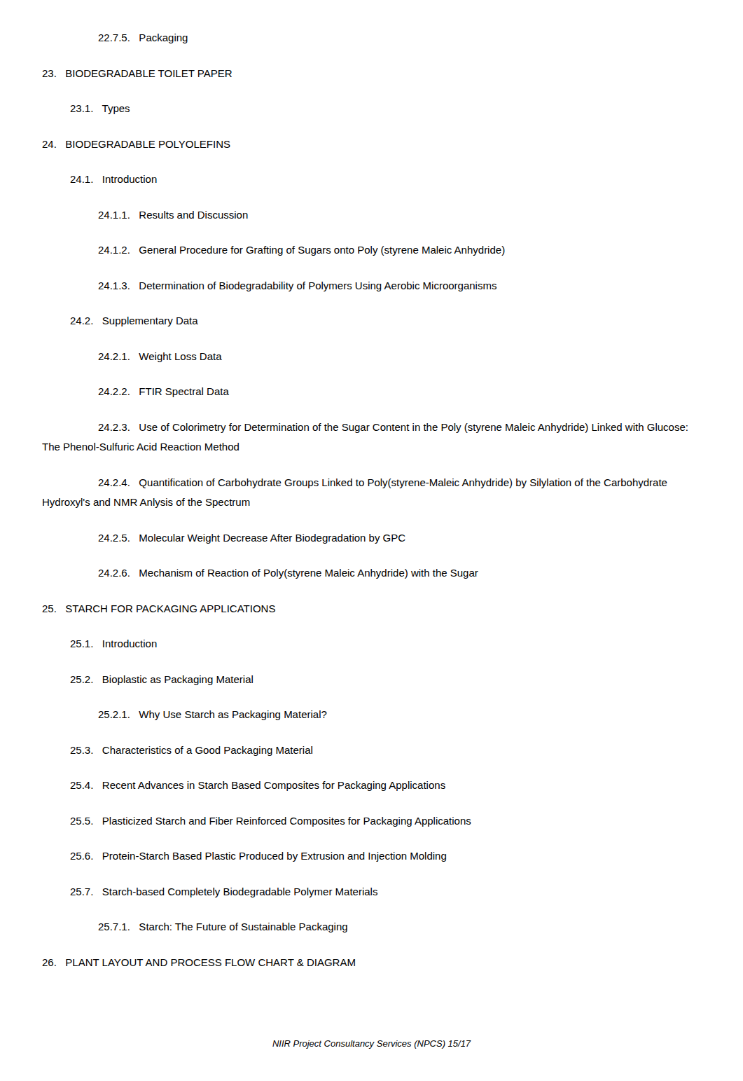22.7.5. Packaging
23. BIODEGRADABLE TOILET PAPER
23.1. Types
24. BIODEGRADABLE POLYOLEFINS
24.1. Introduction
24.1.1. Results and Discussion
24.1.2. General Procedure for Grafting of Sugars onto Poly (styrene Maleic Anhydride)
24.1.3. Determination of Biodegradability of Polymers Using Aerobic Microorganisms
24.2. Supplementary Data
24.2.1. Weight Loss Data
24.2.2. FTIR Spectral Data
24.2.3. Use of Colorimetry for Determination of the Sugar Content in the Poly (styrene Maleic Anhydride) Linked with Glucose: The Phenol-Sulfuric Acid Reaction Method
24.2.4. Quantification of Carbohydrate Groups Linked to Poly(styrene-Maleic Anhydride) by Silylation of the Carbohydrate Hydroxyl's and NMR Anlysis of the Spectrum
24.2.5. Molecular Weight Decrease After Biodegradation by GPC
24.2.6. Mechanism of Reaction of Poly(styrene Maleic Anhydride) with the Sugar
25. STARCH FOR PACKAGING APPLICATIONS
25.1. Introduction
25.2. Bioplastic as Packaging Material
25.2.1. Why Use Starch as Packaging Material?
25.3. Characteristics of a Good Packaging Material
25.4. Recent Advances in Starch Based Composites for Packaging Applications
25.5. Plasticized Starch and Fiber Reinforced Composites for Packaging Applications
25.6. Protein-Starch Based Plastic Produced by Extrusion and Injection Molding
25.7. Starch-based Completely Biodegradable Polymer Materials
25.7.1. Starch: The Future of Sustainable Packaging
26. PLANT LAYOUT AND PROCESS FLOW CHART & DIAGRAM
NIIR Project Consultancy Services (NPCS) 15/17